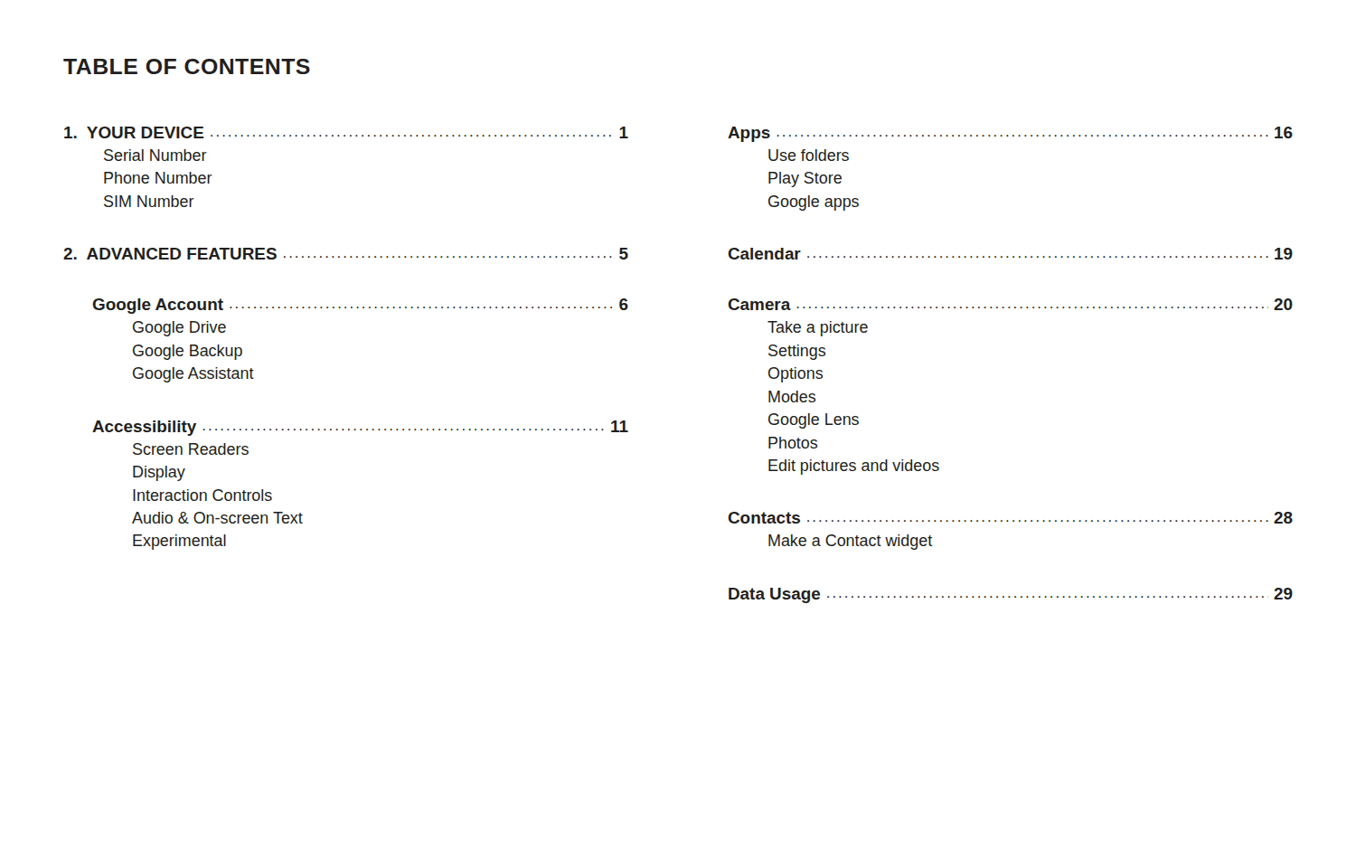TABLE OF CONTENTS
1. YOUR DEVICE ............................................................................................................................................................ 1
Serial Number
Phone Number
SIM Number
2. ADVANCED FEATURES ............................................................................................................................................................ 5
Google Account ............................................................................................................................................................ 6
Google Drive
Google Backup
Google Assistant
Accessibility ............................................................................................................................................................ 11
Screen Readers
Display
Interaction Controls
Audio & On-screen Text
Experimental
Apps ............................................................................................................................................................ 16
Use folders
Play Store
Google apps
Calendar ............................................................................................................................................................ 19
Camera ............................................................................................................................................................ 20
Take a picture
Settings
Options
Modes
Google Lens
Photos
Edit pictures and videos
Contacts ............................................................................................................................................................ 28
Make a Contact widget
Data Usage ............................................................................................................................................................ 29